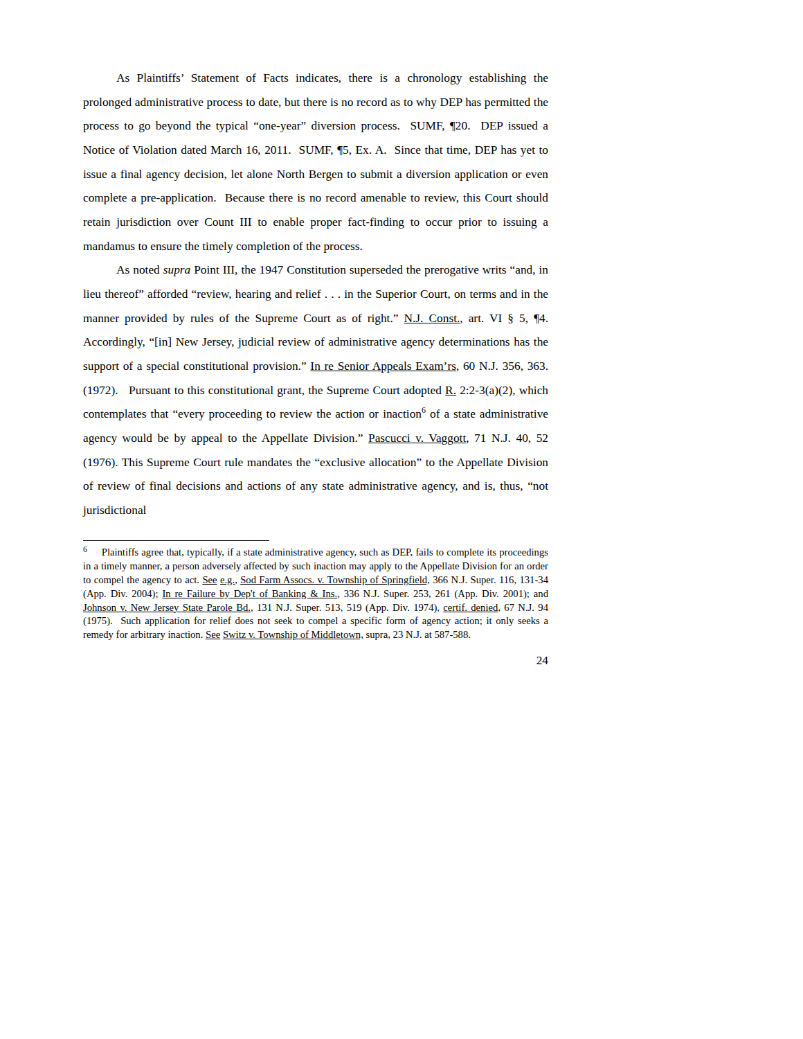As Plaintiffs’ Statement of Facts indicates, there is a chronology establishing the prolonged administrative process to date, but there is no record as to why DEP has permitted the process to go beyond the typical “one-year” diversion process. SUMF, ¶20. DEP issued a Notice of Violation dated March 16, 2011. SUMF, ¶5, Ex. A. Since that time, DEP has yet to issue a final agency decision, let alone North Bergen to submit a diversion application or even complete a pre-application. Because there is no record amenable to review, this Court should retain jurisdiction over Count III to enable proper fact-finding to occur prior to issuing a mandamus to ensure the timely completion of the process.
As noted supra Point III, the 1947 Constitution superseded the prerogative writs “and, in lieu thereof” afforded “review, hearing and relief . . . in the Superior Court, on terms and in the manner provided by rules of the Supreme Court as of right.” N.J. Const., art. VI § 5, ¶4. Accordingly, “[in] New Jersey, judicial review of administrative agency determinations has the support of a special constitutional provision.” In re Senior Appeals Exam’rs, 60 N.J. 356, 363. (1972). Pursuant to this constitutional grant, the Supreme Court adopted R. 2:2-3(a)(2), which contemplates that “every proceeding to review the action or inaction6 of a state administrative agency would be by appeal to the Appellate Division.” Pascucci v. Vaggott, 71 N.J. 40, 52 (1976). This Supreme Court rule mandates the “exclusive allocation” to the Appellate Division of review of final decisions and actions of any state administrative agency, and is, thus, “not jurisdictional
6 Plaintiffs agree that, typically, if a state administrative agency, such as DEP, fails to complete its proceedings in a timely manner, a person adversely affected by such inaction may apply to the Appellate Division for an order to compel the agency to act. See e.g., Sod Farm Assocs. v. Township of Springfield, 366 N.J. Super. 116, 131-34 (App. Div. 2004); In re Failure by Dep't of Banking & Ins., 336 N.J. Super. 253, 261 (App. Div. 2001); and Johnson v. New Jersey State Parole Bd., 131 N.J. Super. 513, 519 (App. Div. 1974), certif. denied, 67 N.J. 94 (1975). Such application for relief does not seek to compel a specific form of agency action; it only seeks a remedy for arbitrary inaction. See Switz v. Township of Middletown, supra, 23 N.J. at 587-588.
24